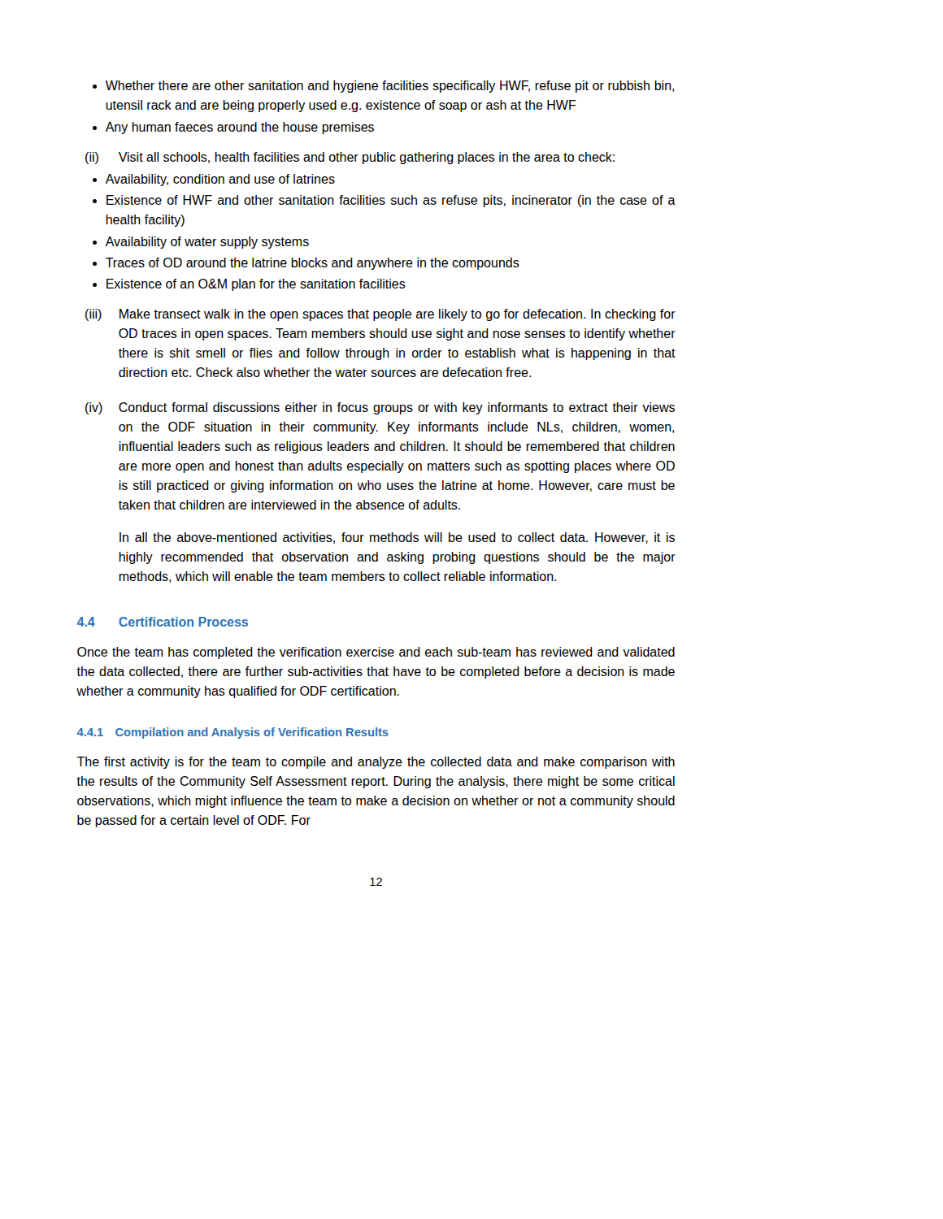Whether there are other sanitation and hygiene facilities specifically HWF, refuse pit or rubbish bin, utensil rack and are being properly used e.g. existence of soap or ash at the HWF
Any human faeces around the house premises
(ii)
Visit all schools, health facilities and other public gathering places in the area to check:
Availability, condition and use of latrines
Existence of HWF and other sanitation facilities such as refuse pits, incinerator (in the case of a health facility)
Availability of water supply systems
Traces of OD around the latrine blocks and anywhere in the compounds
Existence of an O&M plan for the sanitation facilities
(iii)
Make transect walk in the open spaces that people are likely to go for defecation. In checking for OD traces in open spaces. Team members should use sight and nose senses to identify whether there is shit smell or flies and follow through in order to establish what is happening in that direction etc. Check also whether the water sources are defecation free.
(iv)
Conduct formal discussions either in focus groups or with key informants to extract their views on the ODF situation in their community. Key informants include NLs, children, women, influential leaders such as religious leaders and children. It should be remembered that children are more open and honest than adults especially on matters such as spotting places where OD is still practiced or giving information on who uses the latrine at home. However, care must be taken that children are interviewed in the absence of adults.
In all the above-mentioned activities, four methods will be used to collect data. However, it is highly recommended that observation and asking probing questions should be the major methods, which will enable the team members to collect reliable information.
4.4 Certification Process
Once the team has completed the verification exercise and each sub-team has reviewed and validated the data collected, there are further sub-activities that have to be completed before a decision is made whether a community has qualified for ODF certification.
4.4.1 Compilation and Analysis of Verification Results
The first activity is for the team to compile and analyze the collected data and make comparison with the results of the Community Self Assessment report. During the analysis, there might be some critical observations, which might influence the team to make a decision on whether or not a community should be passed for a certain level of ODF. For
12